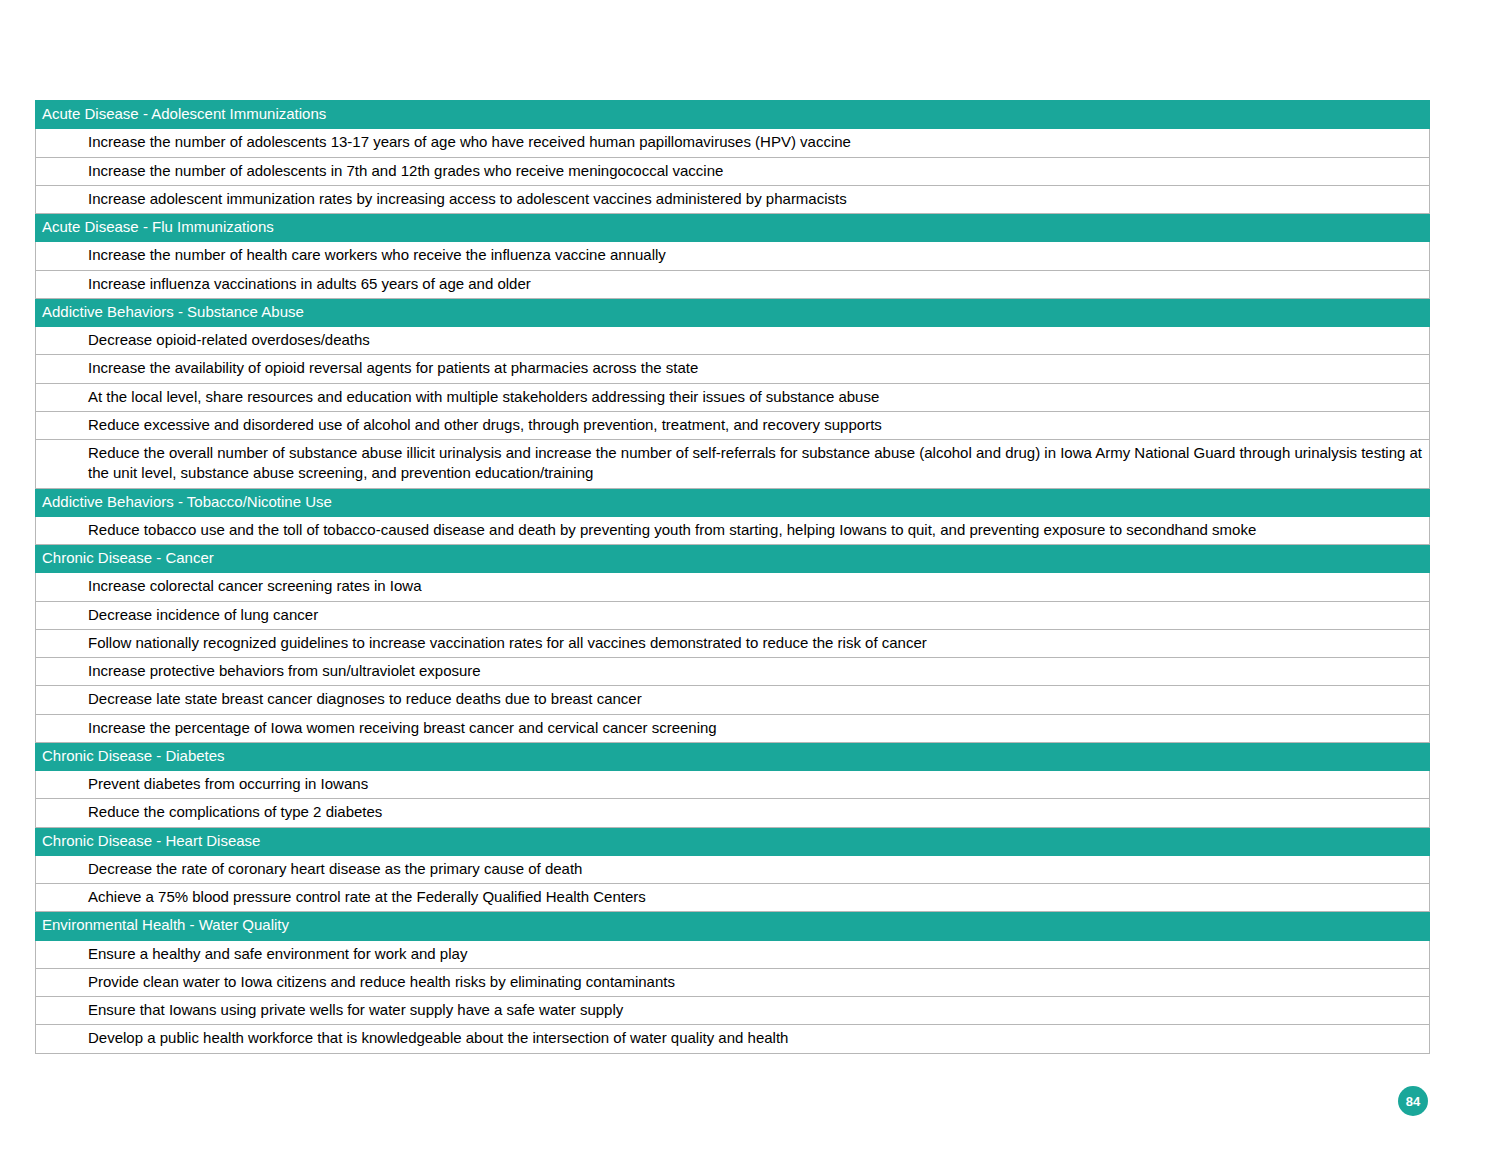| Acute Disease - Adolescent Immunizations |
| Increase the number of adolescents 13-17 years of age who have received human papillomaviruses (HPV) vaccine |
| Increase the number of adolescents in 7th and 12th grades who receive meningococcal vaccine |
| Increase adolescent immunization rates by increasing access to adolescent vaccines administered by pharmacists |
| Acute Disease - Flu Immunizations |
| Increase the number of health care workers who receive the influenza vaccine annually |
| Increase influenza vaccinations in adults 65 years of age and older |
| Addictive Behaviors - Substance Abuse |
| Decrease opioid-related overdoses/deaths |
| Increase the availability of opioid reversal agents for patients at pharmacies across the state |
| At the local level, share resources and education with multiple stakeholders addressing their issues of substance abuse |
| Reduce excessive and disordered use of alcohol and other drugs, through prevention, treatment, and recovery supports |
| Reduce the overall number of substance abuse illicit urinalysis and increase the number of self-referrals for substance abuse (alcohol and drug) in Iowa Army National Guard through urinalysis testing at the unit level, substance abuse screening, and prevention education/training |
| Addictive Behaviors - Tobacco/Nicotine Use |
| Reduce tobacco use and the toll of tobacco-caused disease and death by preventing youth from starting, helping Iowans to quit, and preventing exposure to secondhand smoke |
| Chronic Disease - Cancer |
| Increase colorectal cancer screening rates in Iowa |
| Decrease incidence of lung cancer |
| Follow nationally recognized guidelines to increase vaccination rates for all vaccines demonstrated to reduce the risk of cancer |
| Increase protective behaviors from sun/ultraviolet exposure |
| Decrease late state breast cancer diagnoses to reduce deaths due to breast cancer |
| Increase the percentage of Iowa women receiving breast cancer and cervical cancer screening |
| Chronic Disease - Diabetes |
| Prevent diabetes from occurring in Iowans |
| Reduce the complications of type 2 diabetes |
| Chronic Disease - Heart Disease |
| Decrease the rate of coronary heart disease as the primary cause of death |
| Achieve a 75% blood pressure control rate at the Federally Qualified Health Centers |
| Environmental Health - Water Quality |
| Ensure a healthy and safe environment for work and play |
| Provide clean water to Iowa citizens and reduce health risks by eliminating contaminants |
| Ensure that Iowans using private wells for water supply have a safe water supply |
| Develop a public health workforce that is knowledgeable about the intersection of water quality and health |
84